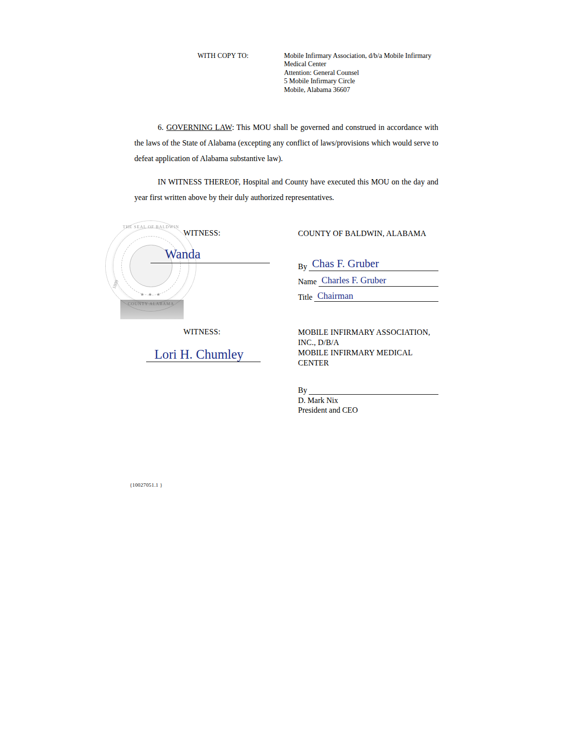WITH COPY TO:
Mobile Infirmary Association, d/b/a Mobile Infirmary Medical Center
Attention: General Counsel
5 Mobile Infirmary Circle
Mobile, Alabama 36607
6. GOVERNING LAW: This MOU shall be governed and construed in accordance with the laws of the State of Alabama (excepting any conflict of laws/provisions which would serve to defeat application of Alabama substantive law).
IN WITNESS THEREOF, Hospital and County have executed this MOU on the day and year first written above by their duly authorized representatives.
THE SEAL OF BALDWIN
COUNTY ALABAMA
1809
★ ★ ★
WITNESS:
Wanda
COUNTY OF BALDWIN, ALABAMA
By Chas F. Gruber
Name Charles F. Gruber
Title Chairman
WITNESS:
Lori H. Chumley
MOBILE INFIRMARY ASSOCIATION, INC., D/B/A
MOBILE INFIRMARY MEDICAL CENTER
By
D. Mark Nix
President and CEO
{10027051.1 }